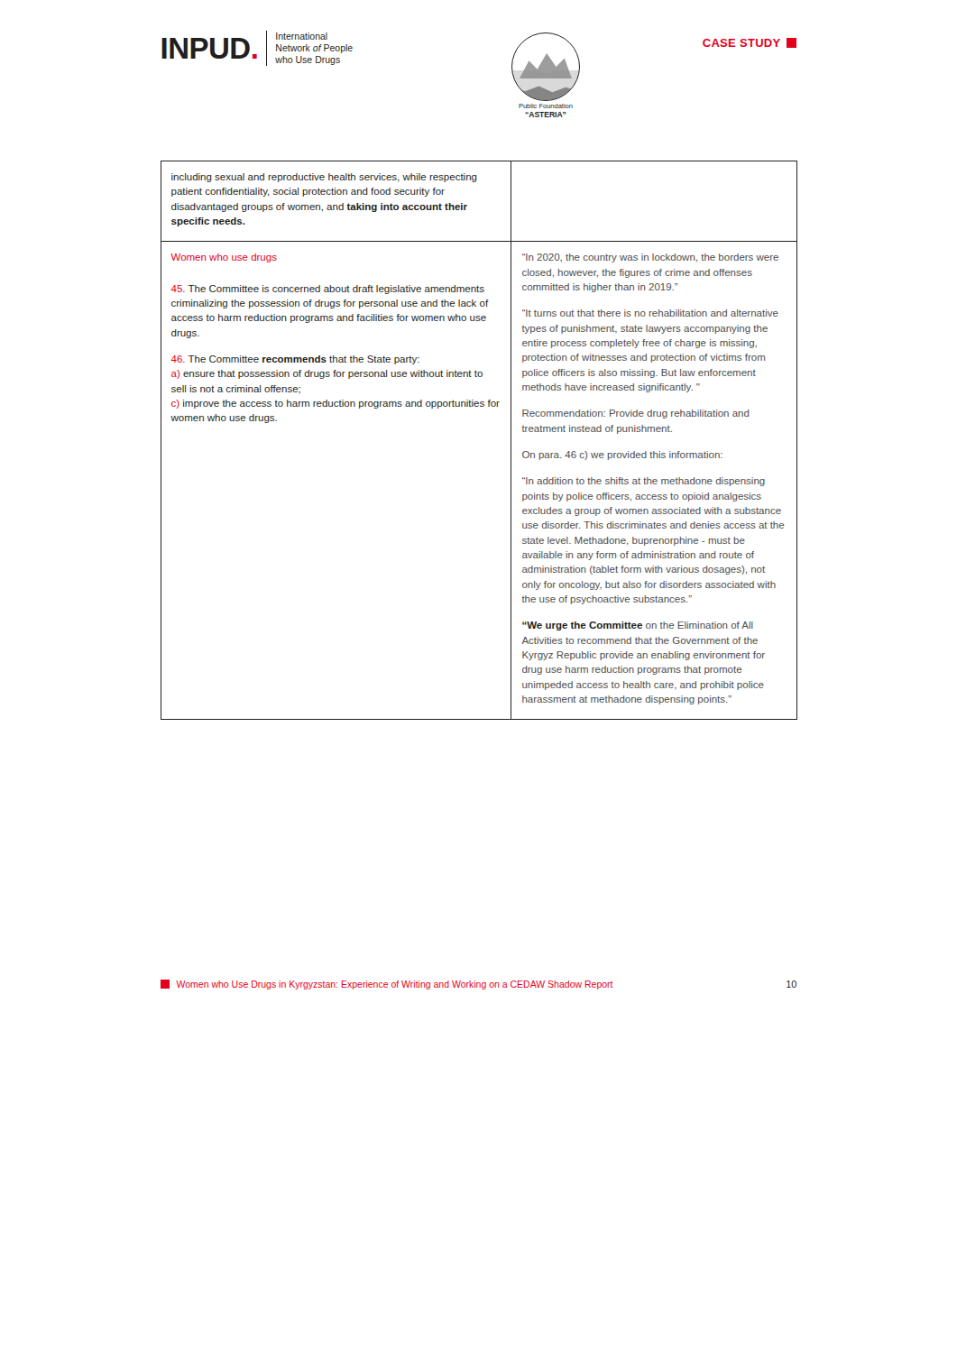INPUD.
International
Network of People
who Use Drugs
Public Foundation “ASTERIA”
CASE STUDY
| including sexual and reproductive health services, while respecting patient confidentiality, social protection and food security for disadvantaged groups of women, and taking into account their specific needs. | |
| Women who use drugs 45. The Committee is concerned about draft legislative amendments criminalizing the possession of drugs for personal use and the lack of access to harm reduction programs and facilities for women who use drugs. 46. The Committee recommends that the State party: a) ensure that possession of drugs for personal use without intent to sell is not a criminal offense; c) improve the access to harm reduction programs and opportunities for women who use drugs. | “In 2020, the country was in lockdown, the borders were closed, however, the figures of crime and offenses committed is higher than in 2019.” “It turns out that there is no rehabilitation and alternative types of punishment, state lawyers accompanying the entire process completely free of charge is missing, protection of witnesses and protection of victims from police officers is also missing. But law enforcement methods have increased significantly. " Recommendation: Provide drug rehabilitation and treatment instead of punishment. On para. 46 c) we provided this information: “In addition to the shifts at the methadone dispensing points by police officers, access to opioid analgesics excludes a group of women associated with a substance use disorder. This discriminates and denies access at the state level. Methadone, buprenorphine - must be available in any form of administration and route of administration (tablet form with various dosages), not only for oncology, but also for disorders associated with the use of psychoactive substances.” “We urge the Committee on the Elimination of All Activities to recommend that the Government of the Kyrgyz Republic provide an enabling environment for drug use harm reduction programs that promote unimpeded access to health care, and prohibit police harassment at methadone dispensing points.” |
Women who Use Drugs in Kyrgyzstan: Experience of Writing and Working on a CEDAW Shadow Report
10